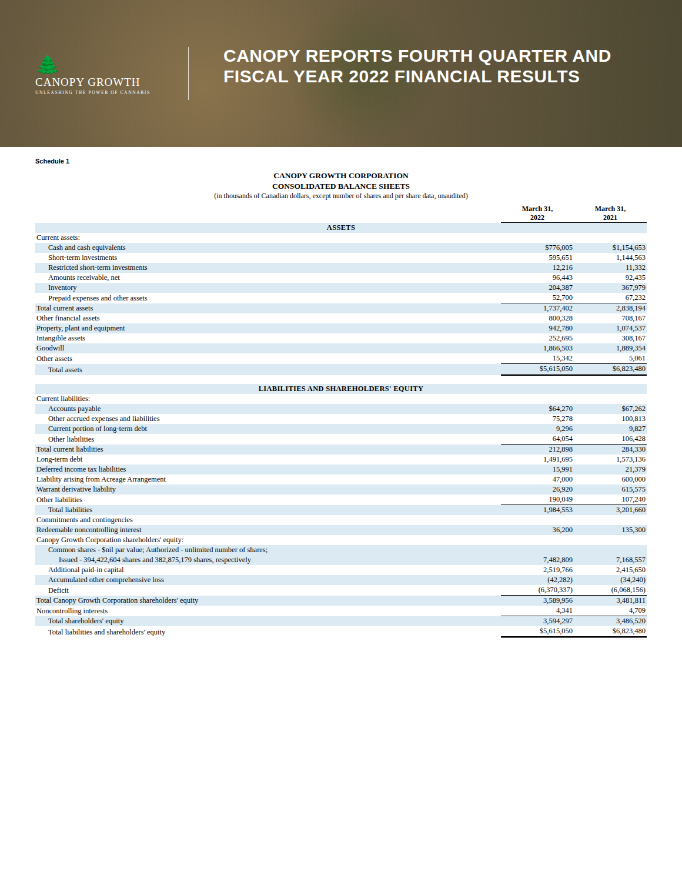🌲
CANOPY GROWTH
UNLEASHING THE POWER OF CANNABIS
Canopy Reports Fourth Quarter and
Fiscal Year 2022 Financial Results
Schedule 1
CANOPY GROWTH CORPORATION
CONSOLIDATED BALANCE SHEETS
(in thousands of Canadian dollars, except number of shares and per share data, unaudited)
| | March 31, 2022 | March 31, 2021 |
| ASSETS |
| Current assets: | | |
| Cash and cash equivalents | $776,005 | $1,154,653 |
| Short-term investments | 595,651 | 1,144,563 |
| Restricted short-term investments | 12,216 | 11,332 |
| Amounts receivable, net | 96,443 | 92,435 |
| Inventory | 204,387 | 367,979 |
| Prepaid expenses and other assets | 52,700 | 67,232 |
| Total current assets | 1,737,402 | 2,838,194 |
| Other financial assets | 800,328 | 708,167 |
| Property, plant and equipment | 942,780 | 1,074,537 |
| Intangible assets | 252,695 | 308,167 |
| Goodwill | 1,866,503 | 1,889,354 |
| Other assets | 15,342 | 5,061 |
| Total assets | $5,615,050 | $6,823,480 |
| LIABILITIES AND SHAREHOLDERS' EQUITY |
| Current liabilities: | | |
| Accounts payable | $64,270 | $67,262 |
| Other accrued expenses and liabilities | 75,278 | 100,813 |
| Current portion of long-term debt | 9,296 | 9,827 |
| Other liabilities | 64,054 | 106,428 |
| Total current liabilities | 212,898 | 284,330 |
| Long-term debt | 1,491,695 | 1,573,136 |
| Deferred income tax liabilities | 15,991 | 21,379 |
| Liability arising from Acreage Arrangement | 47,000 | 600,000 |
| Warrant derivative liability | 26,920 | 615,575 |
| Other liabilities | 190,049 | 107,240 |
| Total liabilities | 1,984,553 | 3,201,660 |
| Commitments and contingencies | | |
| Redeemable noncontrolling interest | 36,200 | 135,300 |
| Canopy Growth Corporation shareholders' equity: | | |
| Common shares - $nil par value; Authorized - unlimited number of shares; | | |
| Issued - 394,422,604 shares and 382,875,179 shares, respectively | 7,482,809 | 7,168,557 |
| Additional paid-in capital | 2,519,766 | 2,415,650 |
| Accumulated other comprehensive loss | (42,282) | (34,240) |
| Deficit | (6,370,337) | (6,068,156) |
| Total Canopy Growth Corporation shareholders' equity | 3,589,956 | 3,481,811 |
| Noncontrolling interests | 4,341 | 4,709 |
| Total shareholders' equity | 3,594,297 | 3,486,520 |
| Total liabilities and shareholders' equity | $5,615,050 | $6,823,480 |